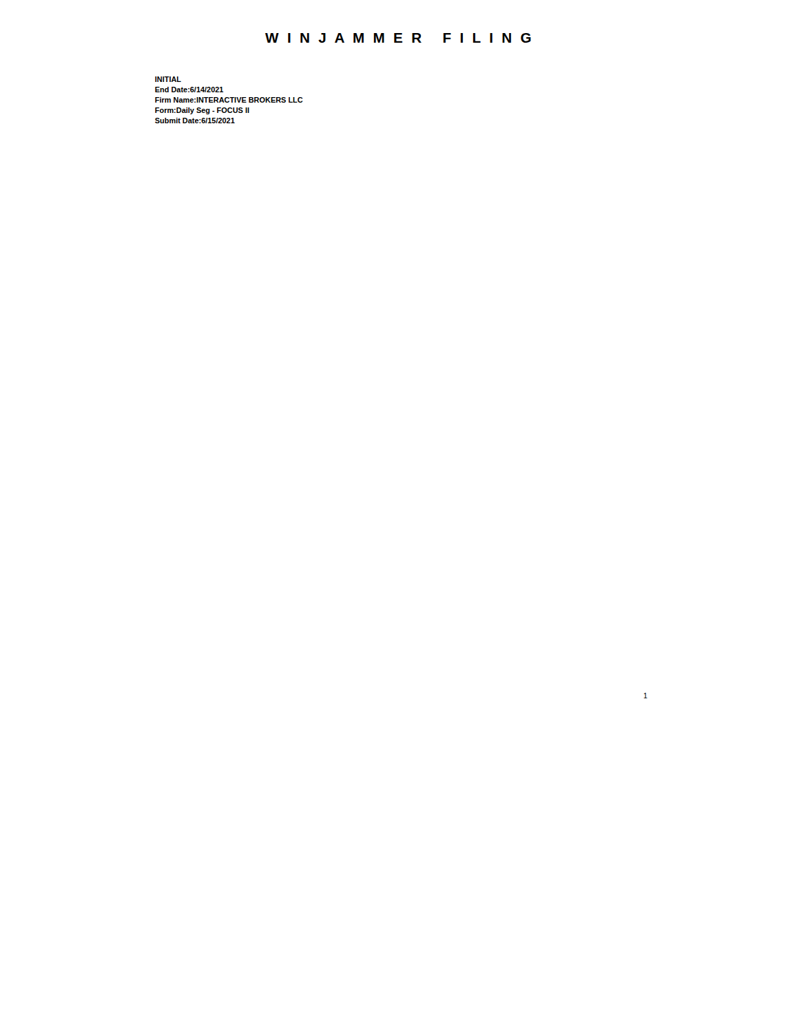W I N J A M M E R F I L I N G
INITIAL
End Date:6/14/2021
Firm Name:INTERACTIVE BROKERS LLC
Form:Daily Seg - FOCUS II
Submit Date:6/15/2021
1